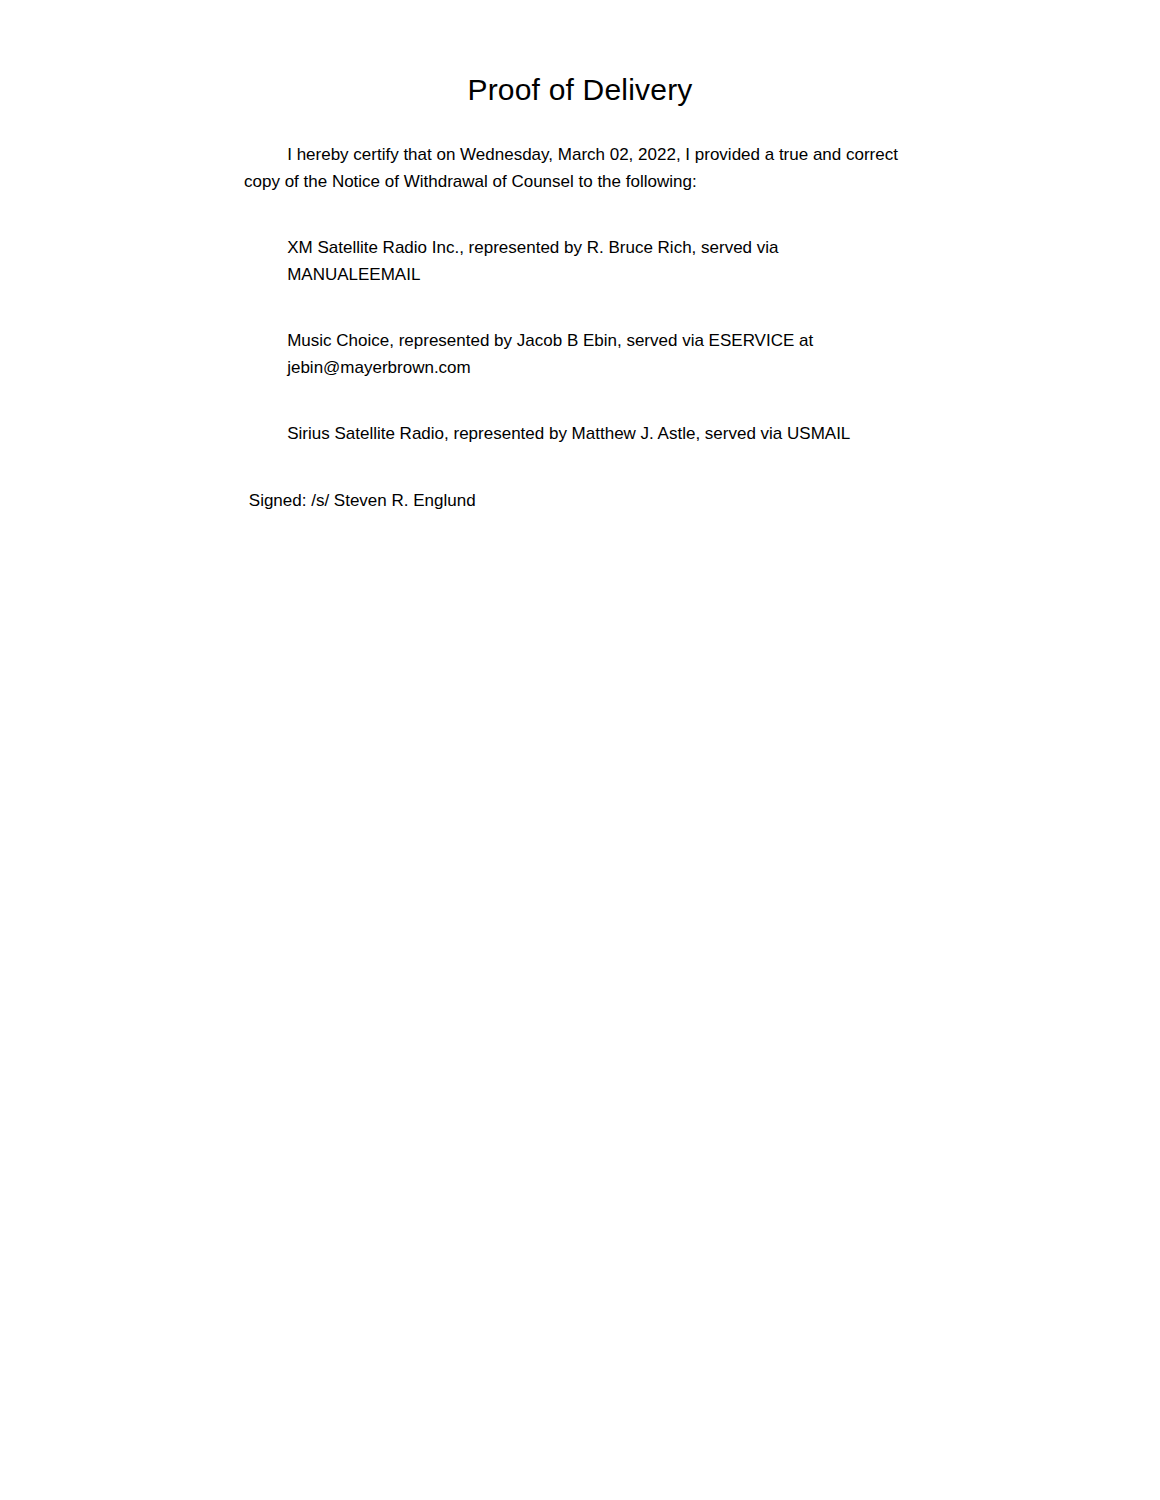Proof of Delivery
I hereby certify that on Wednesday, March 02, 2022, I provided a true and correct copy of the Notice of Withdrawal of Counsel to the following:
XM Satellite Radio Inc., represented by R. Bruce Rich, served via MANUALEEMAIL
Music Choice, represented by Jacob B Ebin, served via ESERVICE at jebin@mayerbrown.com
Sirius Satellite Radio, represented by Matthew J. Astle, served via USMAIL
Signed: /s/ Steven R. Englund